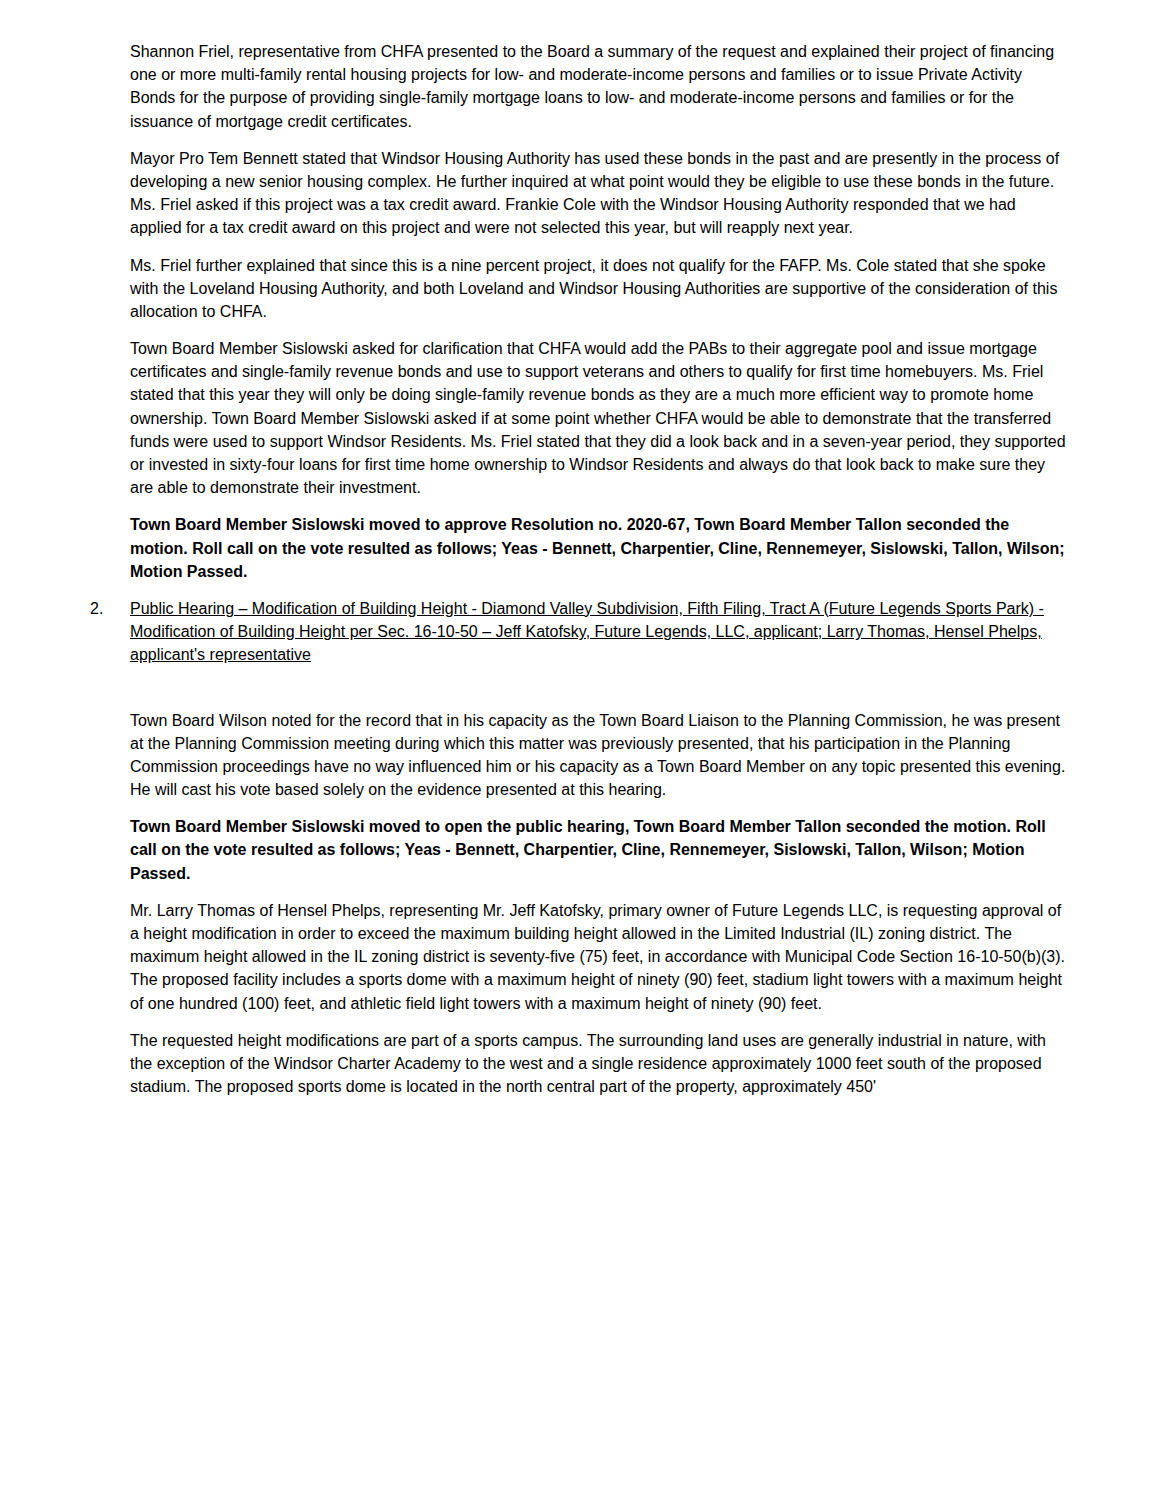Shannon Friel, representative from CHFA presented to the Board a summary of the request and explained their project of financing one or more multi-family rental housing projects for low- and moderate-income persons and families or to issue Private Activity Bonds for the purpose of providing single-family mortgage loans to low- and moderate-income persons and families or for the issuance of mortgage credit certificates.
Mayor Pro Tem Bennett stated that Windsor Housing Authority has used these bonds in the past and are presently in the process of developing a new senior housing complex. He further inquired at what point would they be eligible to use these bonds in the future. Ms. Friel asked if this project was a tax credit award. Frankie Cole with the Windsor Housing Authority responded that we had applied for a tax credit award on this project and were not selected this year, but will reapply next year.
Ms. Friel further explained that since this is a nine percent project, it does not qualify for the FAFP. Ms. Cole stated that she spoke with the Loveland Housing Authority, and both Loveland and Windsor Housing Authorities are supportive of the consideration of this allocation to CHFA.
Town Board Member Sislowski asked for clarification that CHFA would add the PABs to their aggregate pool and issue mortgage certificates and single-family revenue bonds and use to support veterans and others to qualify for first time homebuyers. Ms. Friel stated that this year they will only be doing single-family revenue bonds as they are a much more efficient way to promote home ownership. Town Board Member Sislowski asked if at some point whether CHFA would be able to demonstrate that the transferred funds were used to support Windsor Residents. Ms. Friel stated that they did a look back and in a seven-year period, they supported or invested in sixty-four loans for first time home ownership to Windsor Residents and always do that look back to make sure they are able to demonstrate their investment.
Town Board Member Sislowski moved to approve Resolution no. 2020-67, Town Board Member Tallon seconded the motion. Roll call on the vote resulted as follows; Yeas - Bennett, Charpentier, Cline, Rennemeyer, Sislowski, Tallon, Wilson; Motion Passed.
2.
Public Hearing – Modification of Building Height - Diamond Valley Subdivision, Fifth Filing, Tract A (Future Legends Sports Park) - Modification of Building Height per Sec. 16-10-50 – Jeff Katofsky, Future Legends, LLC, applicant; Larry Thomas, Hensel Phelps, applicant's representative
Town Board Wilson noted for the record that in his capacity as the Town Board Liaison to the Planning Commission, he was present at the Planning Commission meeting during which this matter was previously presented, that his participation in the Planning Commission proceedings have no way influenced him or his capacity as a Town Board Member on any topic presented this evening. He will cast his vote based solely on the evidence presented at this hearing.
Town Board Member Sislowski moved to open the public hearing, Town Board Member Tallon seconded the motion. Roll call on the vote resulted as follows; Yeas - Bennett, Charpentier, Cline, Rennemeyer, Sislowski, Tallon, Wilson; Motion Passed.
Mr. Larry Thomas of Hensel Phelps, representing Mr. Jeff Katofsky, primary owner of Future Legends LLC, is requesting approval of a height modification in order to exceed the maximum building height allowed in the Limited Industrial (IL) zoning district. The maximum height allowed in the IL zoning district is seventy-five (75) feet, in accordance with Municipal Code Section 16-10-50(b)(3). The proposed facility includes a sports dome with a maximum height of ninety (90) feet, stadium light towers with a maximum height of one hundred (100) feet, and athletic field light towers with a maximum height of ninety (90) feet.
The requested height modifications are part of a sports campus. The surrounding land uses are generally industrial in nature, with the exception of the Windsor Charter Academy to the west and a single residence approximately 1000 feet south of the proposed stadium. The proposed sports dome is located in the north central part of the property, approximately 450'